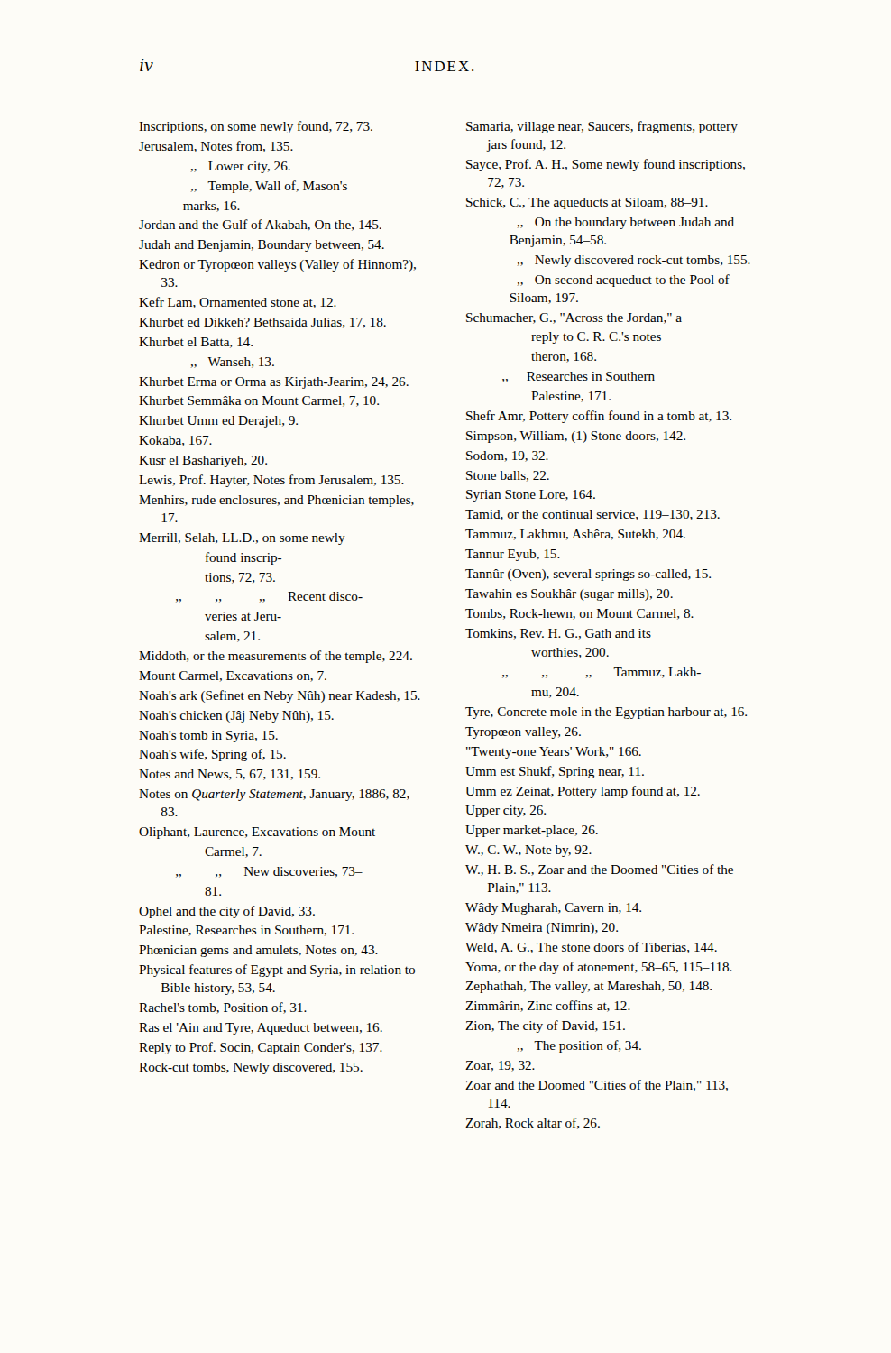iv
INDEX.
Inscriptions, on some newly found, 72, 73.
Jerusalem, Notes from, 135.
,, Lower city, 26.
,, Temple, Wall of, Mason's
marks, 16.
Jordan and the Gulf of Akabah, On the, 145.
Judah and Benjamin, Boundary between, 54.
Kedron or Tyropœon valleys (Valley of Hinnom?), 33.
Kefr Lam, Ornamented stone at, 12.
Khurbet ed Dikkeh? Bethsaida Julias, 17, 18.
Khurbet el Batta, 14.
,, Wanseh, 13.
Khurbet Erma or Orma as Kirjath-Jearim, 24, 26.
Khurbet Semmâka on Mount Carmel, 7, 10.
Khurbet Umm ed Derajeh, 9.
Kokaba, 167.
Kusr el Bashariyeh, 20.
Lewis, Prof. Hayter, Notes from Jerusalem, 135.
Menhirs, rude enclosures, and Phœnician temples, 17.
Merrill, Selah, LL.D., on some newly
found inscrip-
tions, 72, 73.
,,,,,, Recent disco-
veries at Jeru-
salem, 21.
Middoth, or the measurements of the temple, 224.
Mount Carmel, Excavations on, 7.
Noah's ark (Sefinet en Neby Nûh) near Kadesh, 15.
Noah's chicken (Jâj Neby Nûh), 15.
Noah's tomb in Syria, 15.
Noah's wife, Spring of, 15.
Notes and News, 5, 67, 131, 159.
Notes on Quarterly Statement, January, 1886, 82, 83.
Oliphant, Laurence, Excavations on Mount
Carmel, 7.
,,,, New discoveries, 73–
81.
Ophel and the city of David, 33.
Palestine, Researches in Southern, 171.
Phœnician gems and amulets, Notes on, 43.
Physical features of Egypt and Syria, in relation to Bible history, 53, 54.
Rachel's tomb, Position of, 31.
Ras el 'Ain and Tyre, Aqueduct between, 16.
Reply to Prof. Socin, Captain Conder's, 137.
Rock-cut tombs, Newly discovered, 155.
Samaria, village near, Saucers, fragments, pottery jars found, 12.
Sayce, Prof. A. H., Some newly found inscriptions, 72, 73.
Schick, C., The aqueducts at Siloam, 88–91.
,, On the boundary between Judah and Benjamin, 54–58.
,, Newly discovered rock-cut tombs, 155.
,, On second acqueduct to the Pool of Siloam, 197.
Schumacher, G., "Across the Jordan," a
reply to C. R. C.'s notes
theron, 168.
,, Researches in Southern
Palestine, 171.
Shefr Amr, Pottery coffin found in a tomb at, 13.
Simpson, William, (1) Stone doors, 142.
Sodom, 19, 32.
Stone balls, 22.
Syrian Stone Lore, 164.
Tamid, or the continual service, 119–130, 213.
Tammuz, Lakhmu, Ashêra, Sutekh, 204.
Tannur Eyub, 15.
Tannûr (Oven), several springs so-called, 15.
Tawahin es Soukhâr (sugar mills), 20.
Tombs, Rock-hewn, on Mount Carmel, 8.
Tomkins, Rev. H. G., Gath and its
worthies, 200.
,,,,,, Tammuz, Lakh-
mu, 204.
Tyre, Concrete mole in the Egyptian harbour at, 16.
Tyropœon valley, 26.
"Twenty-one Years' Work," 166.
Umm est Shukf, Spring near, 11.
Umm ez Zeinat, Pottery lamp found at, 12.
Upper city, 26.
Upper market-place, 26.
W., C. W., Note by, 92.
W., H. B. S., Zoar and the Doomed "Cities of the Plain," 113.
Wâdy Mugharah, Cavern in, 14.
Wâdy Nmeira (Nimrin), 20.
Weld, A. G., The stone doors of Tiberias, 144.
Yoma, or the day of atonement, 58–65, 115–118.
Zephathah, The valley, at Mareshah, 50, 148.
Zimmârin, Zinc coffins at, 12.
Zion, The city of David, 151.
,, The position of, 34.
Zoar, 19, 32.
Zoar and the Doomed "Cities of the Plain," 113, 114.
Zorah, Rock altar of, 26.